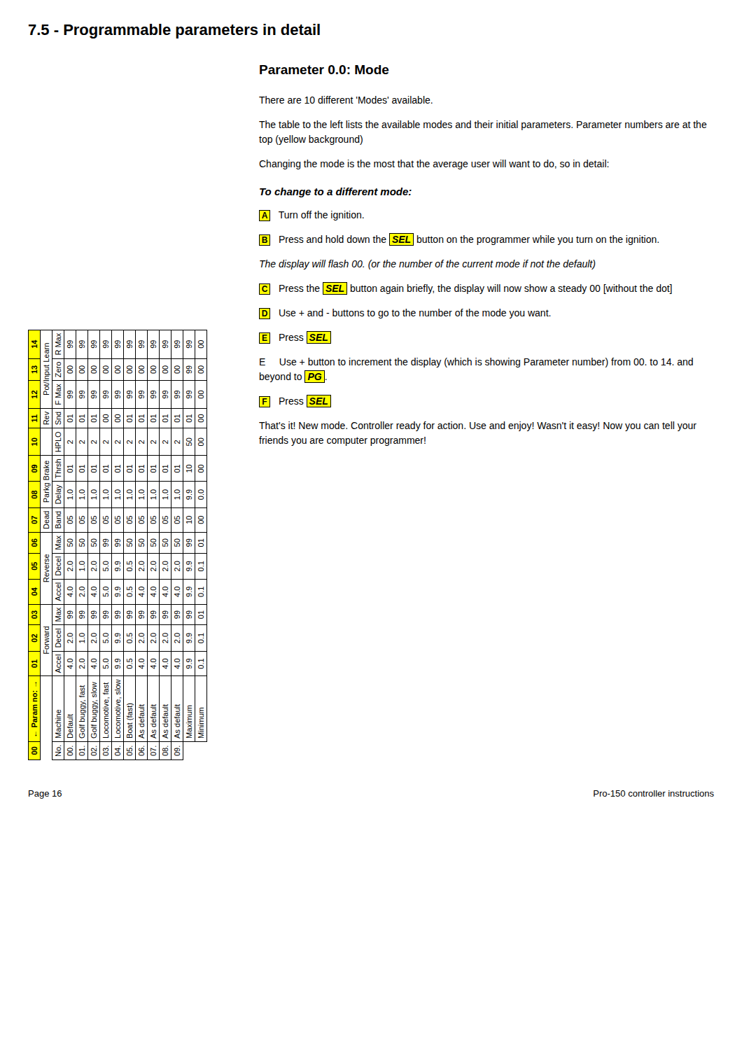7.5 - Programmable parameters in detail
| 00 | ← Param no: → | 01 | 02 | 03 | 04 | 05 | 06 | 07 | 08 | 09 | 10 | 11 | 12 | 13 | 14 |
| --- | --- | --- | --- | --- | --- | --- | --- | --- | --- | --- | --- | --- | --- | --- | --- |
| | | Forward | Reverse | Dead | Parkg Brake | | Rev | Pot/Input Learn |
| No. | Machine | Accel | Decel | Max | Accel | Decel | Max | Band | Delay | Thrsh | HPLO | Snd | F Max | Zero | R Max |
| 00. | Default | 4.0 | 2.0 | 99 | 4.0 | 2.0 | 50 | 05 | 1.0 | 01 | 2 | 01 | 99 | 00 | 99 |
| 01. | Golf buggy, fast | 2.0 | 1.0 | 99 | 2.0 | 1.0 | 50 | 05 | 1.0 | 01 | 2 | 01 | 99 | 00 | 99 |
| 02. | Golf buggy, slow | 4.0 | 2.0 | 99 | 4.0 | 2.0 | 50 | 05 | 1.0 | 01 | 2 | 01 | 99 | 00 | 99 |
| 03. | Locomotive, fast | 5.0 | 5.0 | 99 | 5.0 | 5.0 | 99 | 05 | 1.0 | 01 | 2 | 00 | 99 | 00 | 99 |
| 04. | Locomotive, slow | 9.9 | 9.9 | 99 | 9.9 | 9.9 | 99 | 05 | 1.0 | 01 | 2 | 00 | 99 | 00 | 99 |
| 05. | Boat (fast) | 0.5 | 0.5 | 99 | 0.5 | 0.5 | 50 | 05 | 1.0 | 01 | 2 | 01 | 99 | 00 | 99 |
| 06. | As default | 4.0 | 2.0 | 99 | 4.0 | 2.0 | 50 | 05 | 1.0 | 01 | 2 | 01 | 99 | 00 | 99 |
| 07. | As default | 4.0 | 2.0 | 99 | 4.0 | 2.0 | 50 | 05 | 1.0 | 01 | 2 | 01 | 99 | 00 | 99 |
| 08. | As default | 4.0 | 2.0 | 99 | 4.0 | 2.0 | 50 | 05 | 1.0 | 01 | 2 | 01 | 99 | 00 | 99 |
| 09. | As default | 4.0 | 2.0 | 99 | 4.0 | 2.0 | 50 | 05 | 1.0 | 01 | 2 | 01 | 99 | 00 | 99 |
| | Maximum | 9.9 | 9.9 | 99 | 9.9 | 9.9 | 99 | 10 | 9.9 | 10 | 50 | 01 | 99 | 99 | 99 |
| | Minimum | 0.1 | 0.1 | 01 | 0.1 | 0.1 | 01 | 00 | 0.0 | 00 | 00 | 00 | 00 | 00 | 00 |
Parameter 0.0: Mode
There are 10 different 'Modes' available.
The table to the left lists the available modes and their initial parameters. Parameter numbers are at the top (yellow background)
Changing the mode is the most that the average user will want to do, so in detail:
To change to a different mode:
A Turn off the ignition.
B Press and hold down the SEL button on the programmer while you turn on the ignition.
The display will flash 00. (or the number of the current mode if not the default)
C Press the SEL button again briefly, the display will now show a steady 00 [without the dot]
D Use + and - buttons to go to the number of the mode you want.
E Press SEL
E Use + button to increment the display (which is showing Parameter number) from 00. to 14. and beyond to PG.
F Press SEL
That's it! New mode. Controller ready for action. Use and enjoy! Wasn't it easy! Now you can tell your friends you are computer programmer!
Page 16 Pro-150 controller instructions